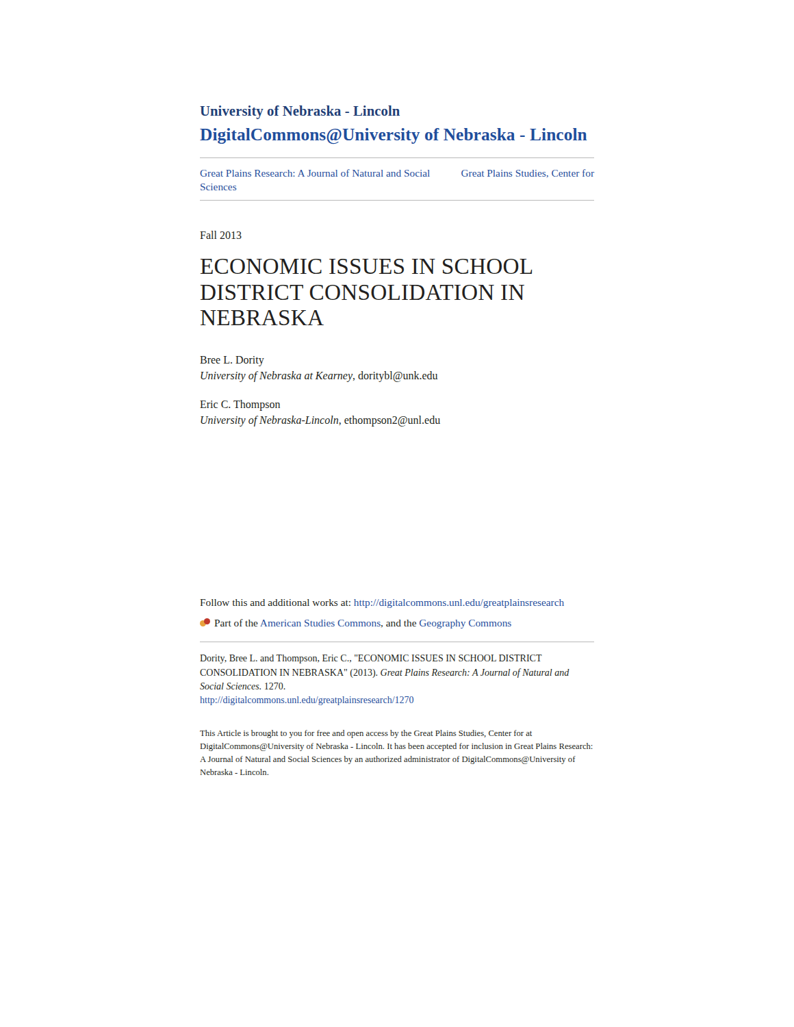University of Nebraska - Lincoln
DigitalCommons@University of Nebraska - Lincoln
Great Plains Research: A Journal of Natural and Social Sciences
Great Plains Studies, Center for
Fall 2013
ECONOMIC ISSUES IN SCHOOL DISTRICT CONSOLIDATION IN NEBRASKA
Bree L. Dority University of Nebraska at Kearney, doritybl@unk.edu
Eric C. Thompson University of Nebraska-Lincoln, ethompson2@unl.edu
Follow this and additional works at: http://digitalcommons.unl.edu/greatplainsresearch
Part of the American Studies Commons, and the Geography Commons
Dority, Bree L. and Thompson, Eric C., "ECONOMIC ISSUES IN SCHOOL DISTRICT CONSOLIDATION IN NEBRASKA" (2013). Great Plains Research: A Journal of Natural and Social Sciences. 1270.
http://digitalcommons.unl.edu/greatplainsresearch/1270
This Article is brought to you for free and open access by the Great Plains Studies, Center for at DigitalCommons@University of Nebraska - Lincoln. It has been accepted for inclusion in Great Plains Research: A Journal of Natural and Social Sciences by an authorized administrator of DigitalCommons@University of Nebraska - Lincoln.